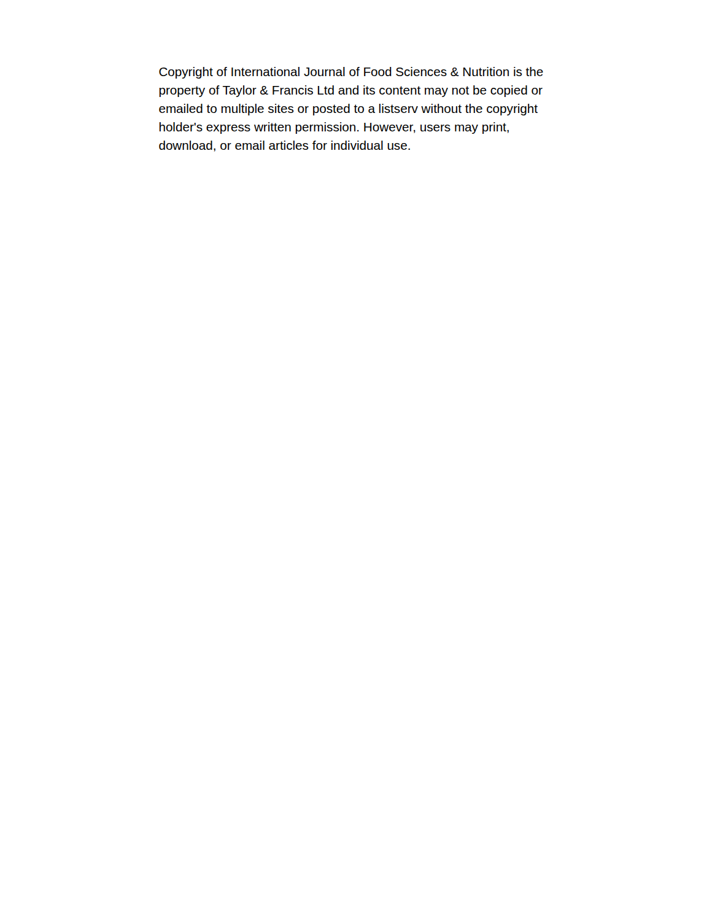Copyright of International Journal of Food Sciences & Nutrition is the property of Taylor & Francis Ltd and its content may not be copied or emailed to multiple sites or posted to a listserv without the copyright holder's express written permission. However, users may print, download, or email articles for individual use.